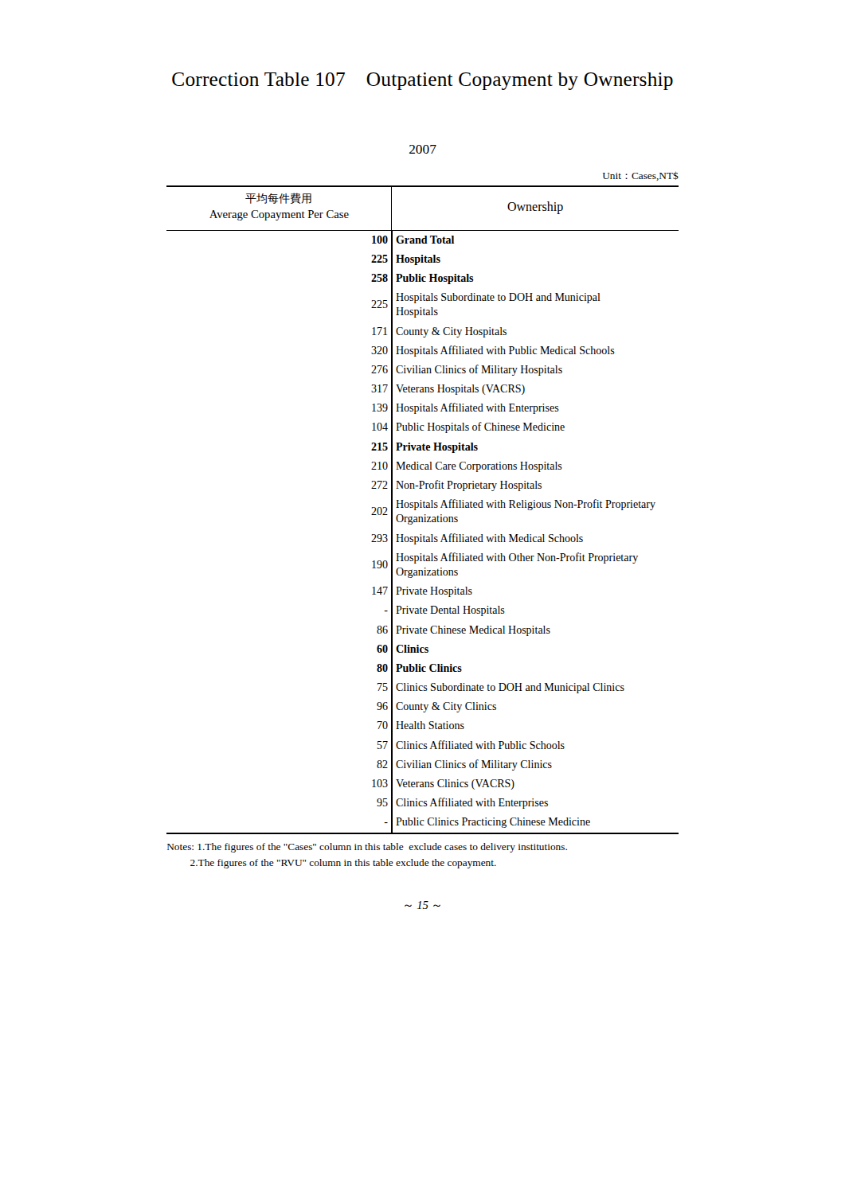Correction Table 107 Outpatient Copayment by Ownership
2007
Unit：Cases,NT$
| 平均每件費用 Average Copayment Per Case | Ownership |
| --- | --- |
| 100 | Grand Total |
| 225 | Hospitals |
| 258 | Public Hospitals |
| 225 | Hospitals Subordinate to DOH and Municipal Hospitals |
| 171 | County & City Hospitals |
| 320 | Hospitals Affiliated with Public Medical Schools |
| 276 | Civilian Clinics of Military Hospitals |
| 317 | Veterans Hospitals (VACRS) |
| 139 | Hospitals Affiliated with Enterprises |
| 104 | Public Hospitals of Chinese Medicine |
| 215 | Private Hospitals |
| 210 | Medical Care Corporations Hospitals |
| 272 | Non-Profit Proprietary Hospitals |
| 202 | Hospitals Affiliated with Religious Non-Profit Proprietary Organizations |
| 293 | Hospitals Affiliated with Medical Schools |
| 190 | Hospitals Affiliated with Other Non-Profit Proprietary Organizations |
| 147 | Private Hospitals |
| - | Private Dental Hospitals |
| 86 | Private Chinese Medical Hospitals |
| 60 | Clinics |
| 80 | Public Clinics |
| 75 | Clinics Subordinate to DOH and Municipal Clinics |
| 96 | County & City Clinics |
| 70 | Health Stations |
| 57 | Clinics Affiliated with Public Schools |
| 82 | Civilian Clinics of Military Clinics |
| 103 | Veterans Clinics (VACRS) |
| 95 | Clinics Affiliated with Enterprises |
| - | Public Clinics Practicing Chinese Medicine |
Notes: 1.The figures of the "Cases" column in this table exclude cases to delivery institutions.
2.The figures of the "RVU" column in this table exclude the copayment.
～ 15 ～